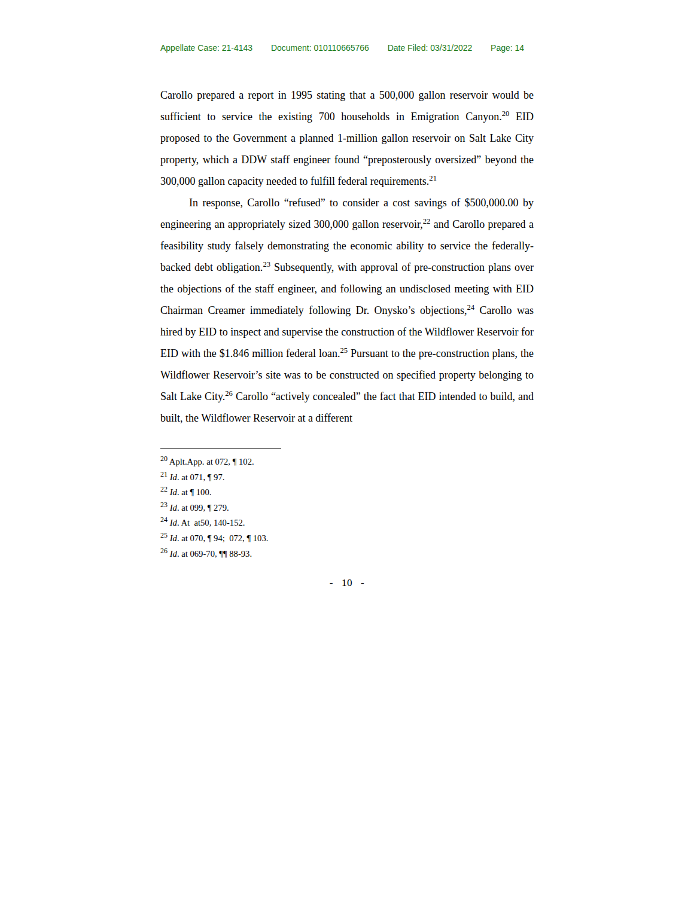Appellate Case: 21-4143 Document: 010110665766 Date Filed: 03/31/2022 Page: 14
Carollo prepared a report in 1995 stating that a 500,000 gallon reservoir would be sufficient to service the existing 700 households in Emigration Canyon.20 EID proposed to the Government a planned 1-million gallon reservoir on Salt Lake City property, which a DDW staff engineer found “preposterously oversized” beyond the 300,000 gallon capacity needed to fulfill federal requirements.21
In response, Carollo “refused” to consider a cost savings of $500,000.00 by engineering an appropriately sized 300,000 gallon reservoir,22 and Carollo prepared a feasibility study falsely demonstrating the economic ability to service the federally-backed debt obligation.23 Subsequently, with approval of pre-construction plans over the objections of the staff engineer, and following an undisclosed meeting with EID Chairman Creamer immediately following Dr. Onysko’s objections,24 Carollo was hired by EID to inspect and supervise the construction of the Wildflower Reservoir for EID with the $1.846 million federal loan.25 Pursuant to the pre-construction plans, the Wildflower Reservoir’s site was to be constructed on specified property belonging to Salt Lake City.26 Carollo “actively concealed” the fact that EID intended to build, and built, the Wildflower Reservoir at a different
20 Aplt.App. at 072, ¶ 102.
21 Id. at 071, ¶ 97.
22 Id. at ¶ 100.
23 Id. at 099, ¶ 279.
24 Id. At at50, 140-152.
25 Id. at 070, ¶ 94; 072, ¶ 103.
26 Id. at 069-70, ¶¶ 88-93.
- 10 -